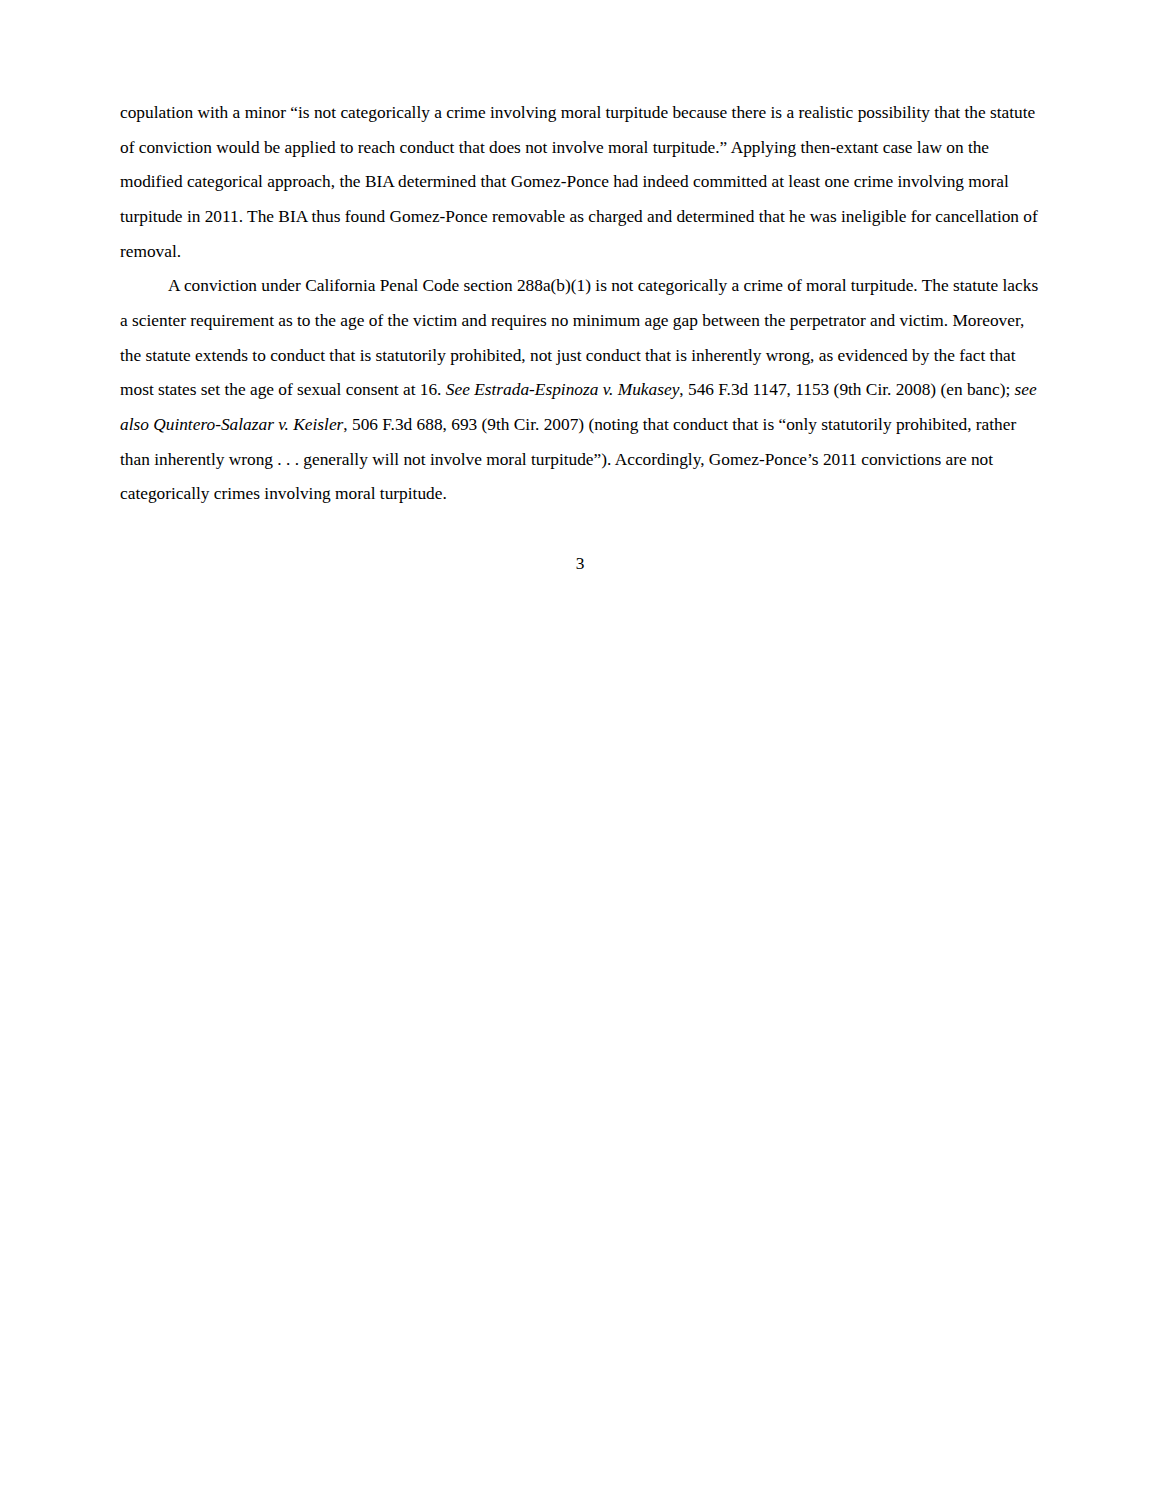copulation with a minor “is not categorically a crime involving moral turpitude because there is a realistic possibility that the statute of conviction would be applied to reach conduct that does not involve moral turpitude.” Applying then-extant case law on the modified categorical approach, the BIA determined that Gomez-Ponce had indeed committed at least one crime involving moral turpitude in 2011. The BIA thus found Gomez-Ponce removable as charged and determined that he was ineligible for cancellation of removal.
A conviction under California Penal Code section 288a(b)(1) is not categorically a crime of moral turpitude. The statute lacks a scienter requirement as to the age of the victim and requires no minimum age gap between the perpetrator and victim. Moreover, the statute extends to conduct that is statutorily prohibited, not just conduct that is inherently wrong, as evidenced by the fact that most states set the age of sexual consent at 16. See Estrada-Espinoza v. Mukasey, 546 F.3d 1147, 1153 (9th Cir. 2008) (en banc); see also Quintero-Salazar v. Keisler, 506 F.3d 688, 693 (9th Cir. 2007) (noting that conduct that is “only statutorily prohibited, rather than inherently wrong . . . generally will not involve moral turpitude”). Accordingly, Gomez-Ponce’s 2011 convictions are not categorically crimes involving moral turpitude.
3